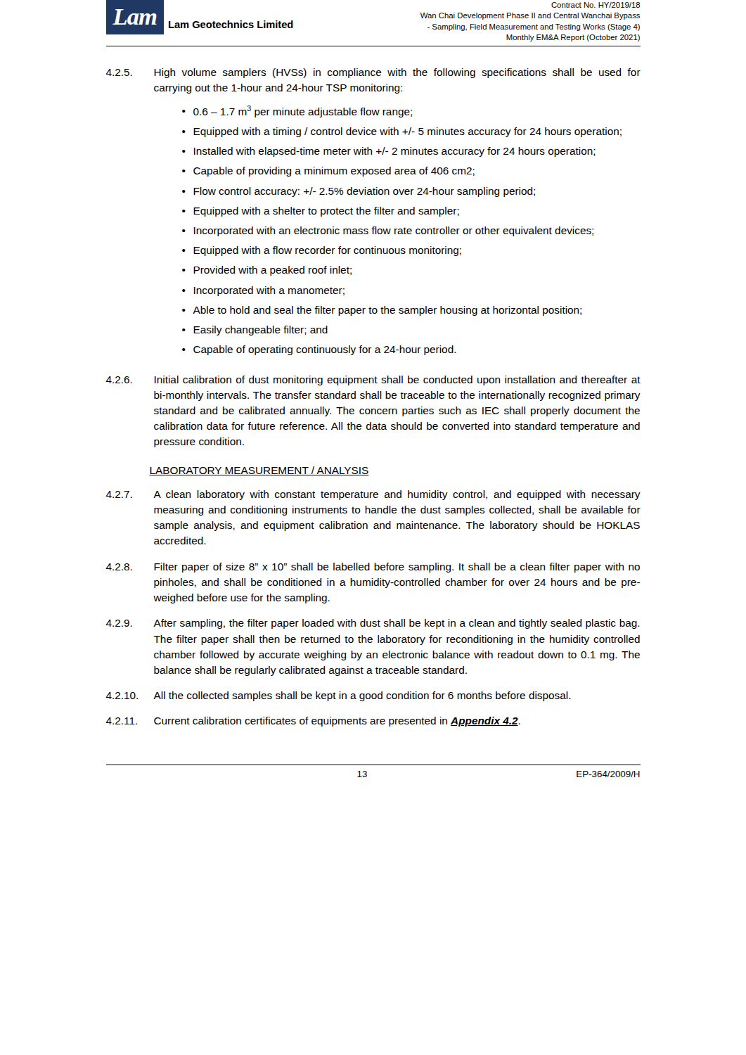Lam
Lam Geotechnics Limited
Contract No. HY/2019/18
Wan Chai Development Phase II and Central Wanchai Bypass
- Sampling, Field Measurement and Testing Works (Stage 4)
Monthly EM&A Report (October 2021)
4.2.5. High volume samplers (HVSs) in compliance with the following specifications shall be used for carrying out the 1-hour and 24-hour TSP monitoring:
0.6 – 1.7 m3 per minute adjustable flow range;
Equipped with a timing / control device with +/- 5 minutes accuracy for 24 hours operation;
Installed with elapsed-time meter with +/- 2 minutes accuracy for 24 hours operation;
Capable of providing a minimum exposed area of 406 cm2;
Flow control accuracy: +/- 2.5% deviation over 24-hour sampling period;
Equipped with a shelter to protect the filter and sampler;
Incorporated with an electronic mass flow rate controller or other equivalent devices;
Equipped with a flow recorder for continuous monitoring;
Provided with a peaked roof inlet;
Incorporated with a manometer;
Able to hold and seal the filter paper to the sampler housing at horizontal position;
Easily changeable filter; and
Capable of operating continuously for a 24-hour period.
4.2.6. Initial calibration of dust monitoring equipment shall be conducted upon installation and thereafter at bi-monthly intervals. The transfer standard shall be traceable to the internationally recognized primary standard and be calibrated annually. The concern parties such as IEC shall properly document the calibration data for future reference. All the data should be converted into standard temperature and pressure condition.
LABORATORY MEASUREMENT / ANALYSIS
4.2.7. A clean laboratory with constant temperature and humidity control, and equipped with necessary measuring and conditioning instruments to handle the dust samples collected, shall be available for sample analysis, and equipment calibration and maintenance. The laboratory should be HOKLAS accredited.
4.2.8. Filter paper of size 8” x 10” shall be labelled before sampling. It shall be a clean filter paper with no pinholes, and shall be conditioned in a humidity-controlled chamber for over 24 hours and be pre-weighed before use for the sampling.
4.2.9. After sampling, the filter paper loaded with dust shall be kept in a clean and tightly sealed plastic bag. The filter paper shall then be returned to the laboratory for reconditioning in the humidity controlled chamber followed by accurate weighing by an electronic balance with readout down to 0.1 mg. The balance shall be regularly calibrated against a traceable standard.
4.2.10. All the collected samples shall be kept in a good condition for 6 months before disposal.
4.2.11. Current calibration certificates of equipments are presented in Appendix 4.2.
13
EP-364/2009/H